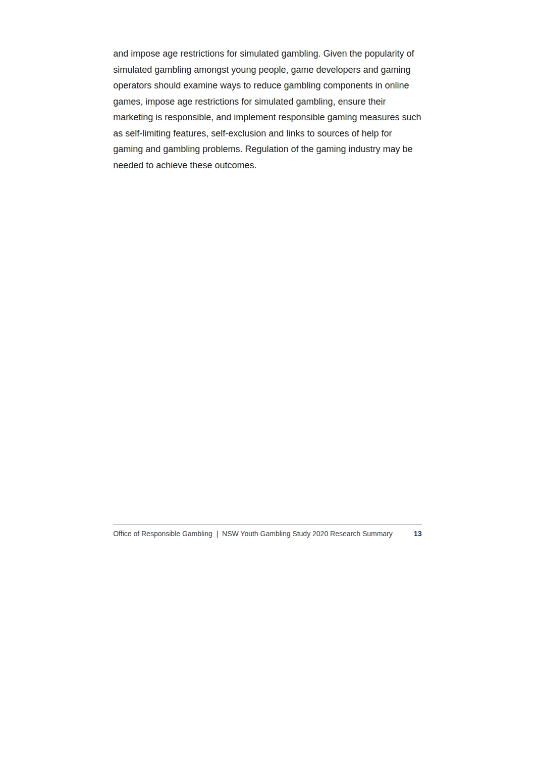and impose age restrictions for simulated gambling. Given the popularity of simulated gambling amongst young people, game developers and gaming operators should examine ways to reduce gambling components in online games, impose age restrictions for simulated gambling, ensure their marketing is responsible, and implement responsible gaming measures such as self-limiting features, self-exclusion and links to sources of help for gaming and gambling problems. Regulation of the gaming industry may be needed to achieve these outcomes.
Office of Responsible Gambling | NSW Youth Gambling Study 2020 Research Summary 13